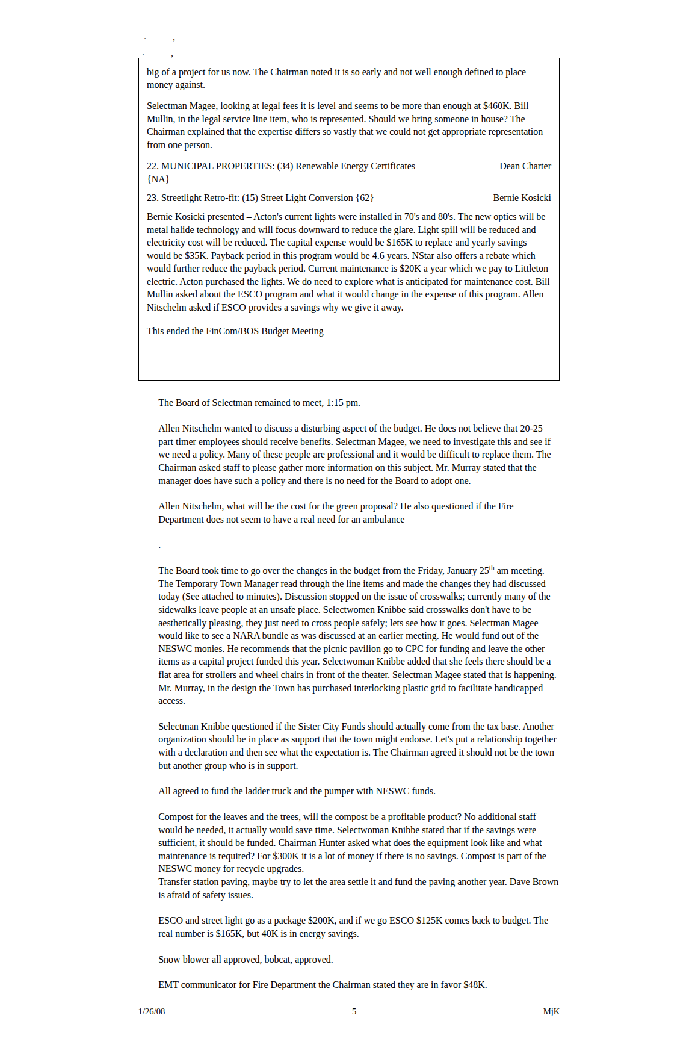. , . ,
big of a project for us now. The Chairman noted it is so early and not well enough defined to place money against.
Selectman Magee, looking at legal fees it is level and seems to be more than enough at $460K. Bill Mullin, in the legal service line item, who is represented. Should we bring someone in house? The Chairman explained that the expertise differs so vastly that we could not get appropriate representation from one person.
22. MUNICIPAL PROPERTIES: (34) Renewable Energy Certificates {NA}
Dean Charter
23. Streetlight Retro-fit: (15) Street Light Conversion {62}
Bernie Kosicki
Bernie Kosicki presented – Acton's current lights were installed in 70's and 80's. The new optics will be metal halide technology and will focus downward to reduce the glare. Light spill will be reduced and electricity cost will be reduced. The capital expense would be $165K to replace and yearly savings would be $35K. Payback period in this program would be 4.6 years. NStar also offers a rebate which would further reduce the payback period. Current maintenance is $20K a year which we pay to Littleton electric. Acton purchased the lights. We do need to explore what is anticipated for maintenance cost. Bill Mullin asked about the ESCO program and what it would change in the expense of this program. Allen Nitschelm asked if ESCO provides a savings why we give it away.
This ended the FinCom/BOS Budget Meeting
The Board of Selectman remained to meet, 1:15 pm.
Allen Nitschelm wanted to discuss a disturbing aspect of the budget. He does not believe that 20-25 part timer employees should receive benefits. Selectman Magee, we need to investigate this and see if we need a policy. Many of these people are professional and it would be difficult to replace them. The Chairman asked staff to please gather more information on this subject. Mr. Murray stated that the manager does have such a policy and there is no need for the Board to adopt one.
Allen Nitschelm, what will be the cost for the green proposal? He also questioned if the Fire Department does not seem to have a real need for an ambulance
.
The Board took time to go over the changes in the budget from the Friday, January 25th am meeting. The Temporary Town Manager read through the line items and made the changes they had discussed today (See attached to minutes). Discussion stopped on the issue of crosswalks; currently many of the sidewalks leave people at an unsafe place. Selectwomen Knibbe said crosswalks don't have to be aesthetically pleasing, they just need to cross people safely; lets see how it goes. Selectman Magee would like to see a NARA bundle as was discussed at an earlier meeting. He would fund out of the NESWC monies. He recommends that the picnic pavilion go to CPC for funding and leave the other items as a capital project funded this year. Selectwoman Knibbe added that she feels there should be a flat area for strollers and wheel chairs in front of the theater. Selectman Magee stated that is happening. Mr. Murray, in the design the Town has purchased interlocking plastic grid to facilitate handicapped access.
Selectman Knibbe questioned if the Sister City Funds should actually come from the tax base. Another organization should be in place as support that the town might endorse. Let's put a relationship together with a declaration and then see what the expectation is. The Chairman agreed it should not be the town but another group who is in support.
All agreed to fund the ladder truck and the pumper with NESWC funds.
Compost for the leaves and the trees, will the compost be a profitable product? No additional staff would be needed, it actually would save time. Selectwoman Knibbe stated that if the savings were sufficient, it should be funded. Chairman Hunter asked what does the equipment look like and what maintenance is required? For $300K it is a lot of money if there is no savings. Compost is part of the NESWC money for recycle upgrades.
Transfer station paving, maybe try to let the area settle it and fund the paving another year. Dave Brown is afraid of safety issues.
ESCO and street light go as a package $200K, and if we go ESCO $125K comes back to budget. The real number is $165K, but 40K is in energy savings.
Snow blower all approved, bobcat, approved.
EMT communicator for Fire Department the Chairman stated they are in favor $48K.
1/26/08
5
MjK